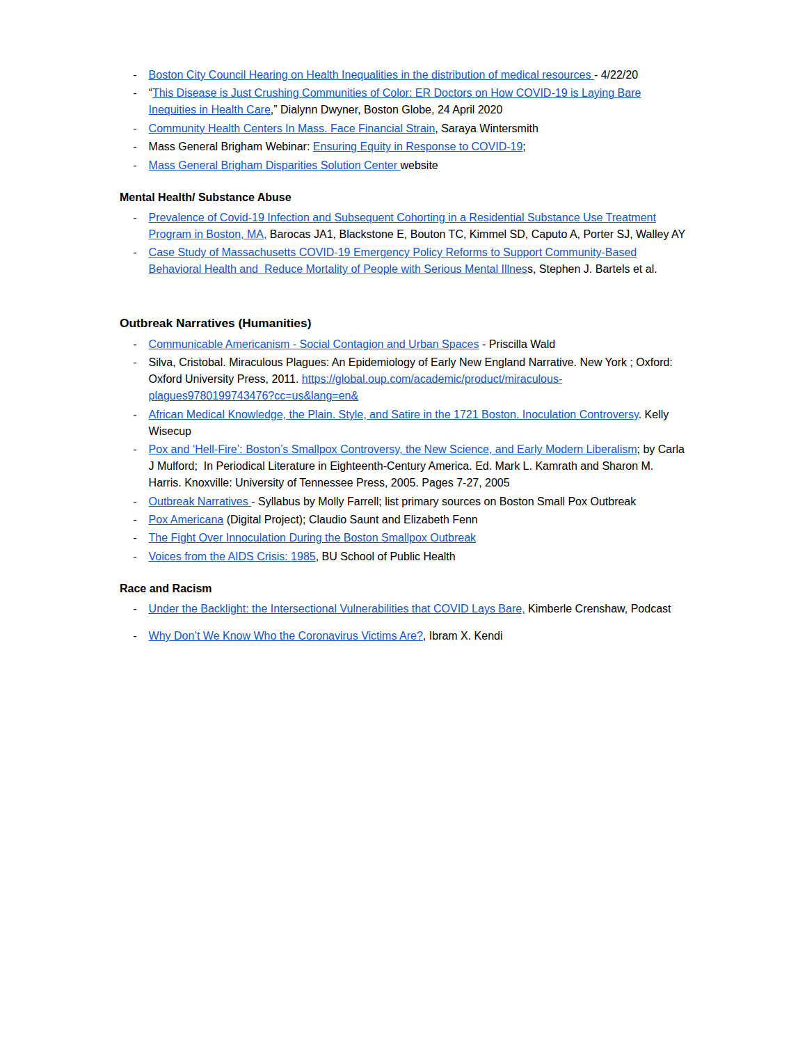Boston City Council Hearing on Health Inequalities in the distribution of medical resources - 4/22/20
“This Disease is Just Crushing Communities of Color: ER Doctors on How COVID-19 is Laying Bare Inequities in Health Care,” Dialynn Dwyner, Boston Globe, 24 April 2020
Community Health Centers In Mass. Face Financial Strain, Saraya Wintersmith
Mass General Brigham Webinar: Ensuring Equity in Response to COVID-19;
Mass General Brigham Disparities Solution Center website
Mental Health/ Substance Abuse
Prevalence of Covid-19 Infection and Subsequent Cohorting in a Residential Substance Use Treatment Program in Boston, MA, Barocas JA1, Blackstone E, Bouton TC, Kimmel SD, Caputo A, Porter SJ, Walley AY
Case Study of Massachusetts COVID-19 Emergency Policy Reforms to Support Community-Based Behavioral Health and Reduce Mortality of People with Serious Mental Illness, Stephen J. Bartels et al.
Outbreak Narratives (Humanities)
Communicable Americanism - Social Contagion and Urban Spaces - Priscilla Wald
Silva, Cristobal. Miraculous Plagues: An Epidemiology of Early New England Narrative. New York ; Oxford: Oxford University Press, 2011. https://global.oup.com/academic/product/miraculous-plagues9780199743476?cc=us&lang=en&
African Medical Knowledge, the Plain. Style, and Satire in the 1721 Boston. Inoculation Controversy. Kelly Wisecup
Pox and ‘Hell-Fire’: Boston’s Smallpox Controversy, the New Science, and Early Modern Liberalism; by Carla J Mulford; In Periodical Literature in Eighteenth-Century America. Ed. Mark L. Kamrath and Sharon M. Harris. Knoxville: University of Tennessee Press, 2005. Pages 7-27, 2005
Outbreak Narratives - Syllabus by Molly Farrell; list primary sources on Boston Small Pox Outbreak
Pox Americana (Digital Project); Claudio Saunt and Elizabeth Fenn
The Fight Over Innoculation During the Boston Smallpox Outbreak
Voices from the AIDS Crisis: 1985, BU School of Public Health
Race and Racism
Under the Backlight: the Intersectional Vulnerabilities that COVID Lays Bare, Kimberle Crenshaw, Podcast
Why Don’t We Know Who the Coronavirus Victims Are?, Ibram X. Kendi